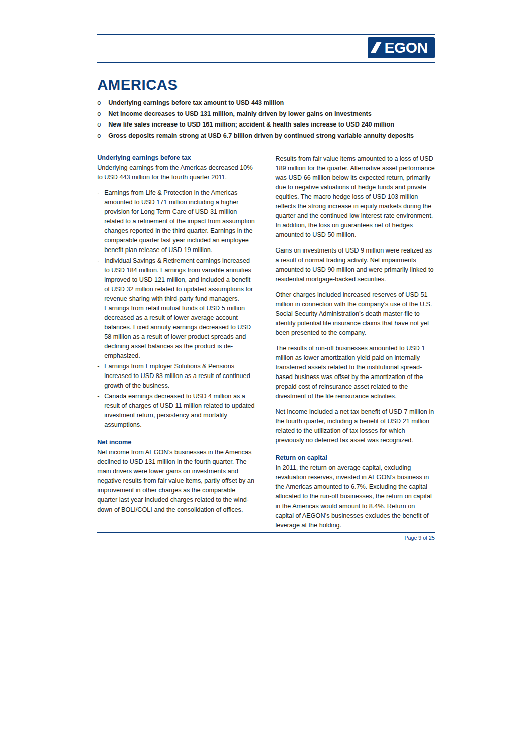EGON
AMERICAS
Underlying earnings before tax amount to USD 443 million
Net income decreases to USD 131 million, mainly driven by lower gains on investments
New life sales increase to USD 161 million; accident & health sales increase to USD 240 million
Gross deposits remain strong at USD 6.7 billion driven by continued strong variable annuity deposits
Underlying earnings before tax
Underlying earnings from the Americas decreased 10% to USD 443 million for the fourth quarter 2011.
Earnings from Life & Protection in the Americas amounted to USD 171 million including a higher provision for Long Term Care of USD 31 million related to a refinement of the impact from assumption changes reported in the third quarter. Earnings in the comparable quarter last year included an employee benefit plan release of USD 19 million.
Individual Savings & Retirement earnings increased to USD 184 million. Earnings from variable annuities improved to USD 121 million, and included a benefit of USD 32 million related to updated assumptions for revenue sharing with third-party fund managers. Earnings from retail mutual funds of USD 5 million decreased as a result of lower average account balances. Fixed annuity earnings decreased to USD 58 million as a result of lower product spreads and declining asset balances as the product is de-emphasized.
Earnings from Employer Solutions & Pensions increased to USD 83 million as a result of continued growth of the business.
Canada earnings decreased to USD 4 million as a result of charges of USD 11 million related to updated investment return, persistency and mortality assumptions.
Net income
Net income from AEGON’s businesses in the Americas declined to USD 131 million in the fourth quarter. The main drivers were lower gains on investments and negative results from fair value items, partly offset by an improvement in other charges as the comparable quarter last year included charges related to the wind-down of BOLI/COLI and the consolidation of offices.
Results from fair value items amounted to a loss of USD 189 million for the quarter. Alternative asset performance was USD 66 million below its expected return, primarily due to negative valuations of hedge funds and private equities. The macro hedge loss of USD 103 million reflects the strong increase in equity markets during the quarter and the continued low interest rate environment. In addition, the loss on guarantees net of hedges amounted to USD 50 million.
Gains on investments of USD 9 million were realized as a result of normal trading activity. Net impairments amounted to USD 90 million and were primarily linked to residential mortgage-backed securities.
Other charges included increased reserves of USD 51 million in connection with the company’s use of the U.S. Social Security Administration’s death master-file to identify potential life insurance claims that have not yet been presented to the company.
The results of run-off businesses amounted to USD 1 million as lower amortization yield paid on internally transferred assets related to the institutional spread-based business was offset by the amortization of the prepaid cost of reinsurance asset related to the divestment of the life reinsurance activities.
Net income included a net tax benefit of USD 7 million in the fourth quarter, including a benefit of USD 21 million related to the utilization of tax losses for which previously no deferred tax asset was recognized.
Return on capital
In 2011, the return on average capital, excluding revaluation reserves, invested in AEGON’s business in the Americas amounted to 6.7%. Excluding the capital allocated to the run-off businesses, the return on capital in the Americas would amount to 8.4%. Return on capital of AEGON’s businesses excludes the benefit of leverage at the holding.
Page 9 of 25